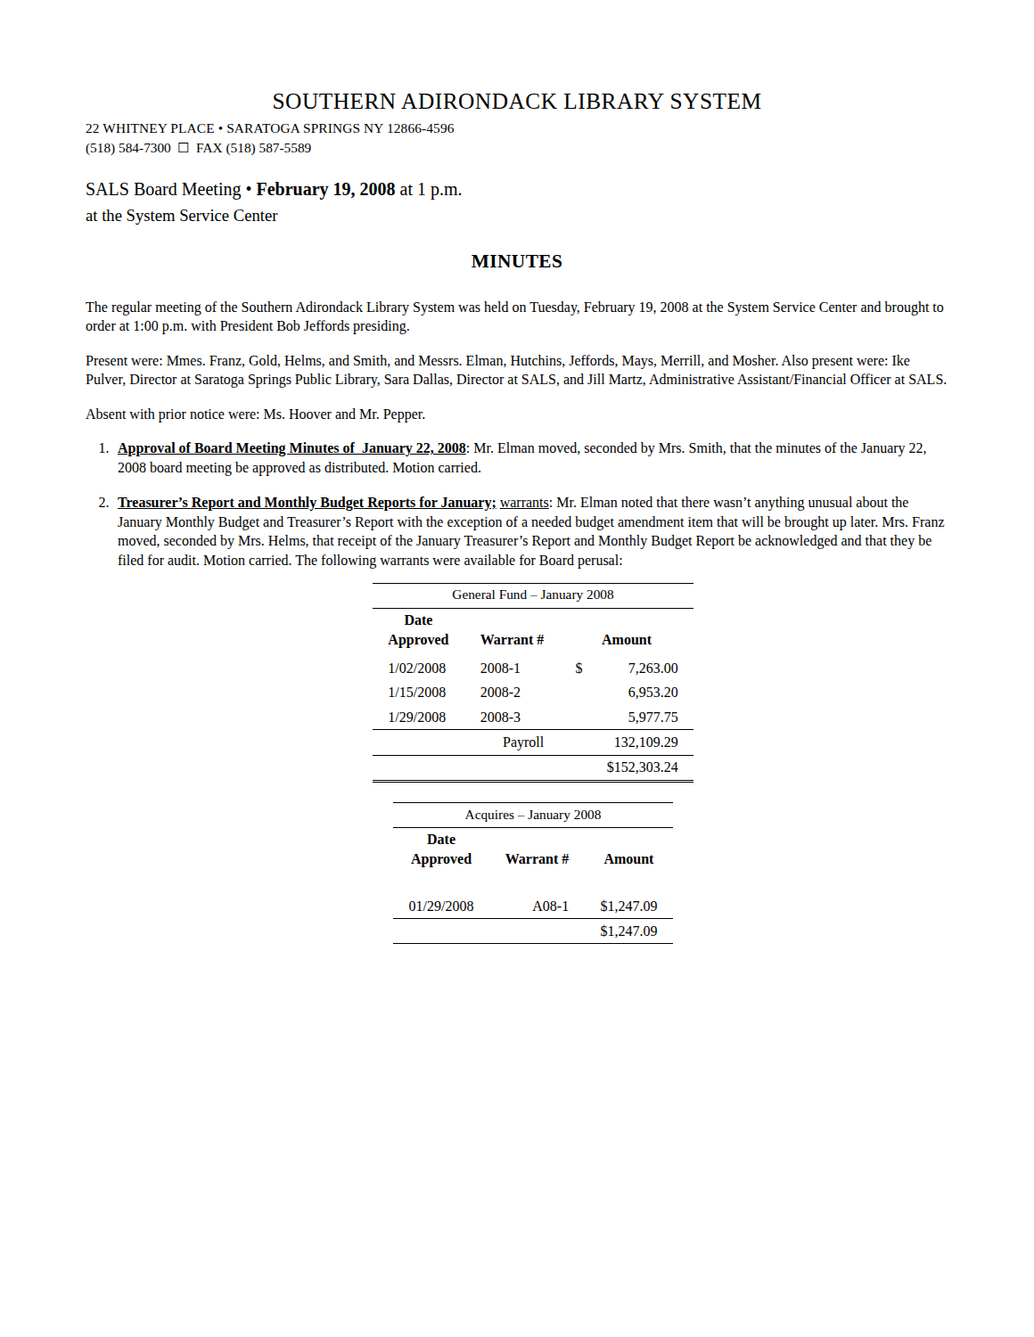SOUTHERN ADIRONDACK LIBRARY SYSTEM
22 WHITNEY PLACE • SARATOGA SPRINGS NY 12866-4596
(518) 584-7300 ☐ FAX (518) 587-5589
SALS Board Meeting • February 19, 2008 at 1 p.m.
at the System Service Center
MINUTES
The regular meeting of the Southern Adirondack Library System was held on Tuesday, February 19, 2008 at the System Service Center and brought to order at 1:00 p.m. with President Bob Jeffords presiding.
Present were: Mmes. Franz, Gold, Helms, and Smith, and Messrs. Elman, Hutchins, Jeffords, Mays, Merrill, and Mosher. Also present were: Ike Pulver, Director at Saratoga Springs Public Library, Sara Dallas, Director at SALS, and Jill Martz, Administrative Assistant/Financial Officer at SALS.
Absent with prior notice were: Ms. Hoover and Mr. Pepper.
Approval of Board Meeting Minutes of January 22, 2008: Mr. Elman moved, seconded by Mrs. Smith, that the minutes of the January 22, 2008 board meeting be approved as distributed. Motion carried.
Treasurer’s Report and Monthly Budget Reports for January; warrants: Mr. Elman noted that there wasn’t anything unusual about the January Monthly Budget and Treasurer’s Report with the exception of a needed budget amendment item that will be brought up later. Mrs. Franz moved, seconded by Mrs. Helms, that receipt of the January Treasurer’s Report and Monthly Budget Report be acknowledged and that they be filed for audit. Motion carried. The following warrants were available for Board perusal:
General Fund – January 2008
| Date Approved | Warrant # | Amount |
| --- | --- | --- |
| 1/02/2008 | 2008-1 | $ | 7,263.00 |
| 1/15/2008 | 2008-2 | | 6,953.20 |
| 1/29/2008 | 2008-3 | | 5,977.75 |
| | Payroll | | 132,109.29 |
| | | $152,303.24 |
Acquires – January 2008
| Date Approved | Warrant # | Amount |
| --- | --- | --- |
| 01/29/2008 | A08-1 | $1,247.09 |
| | | $1,247.09 |